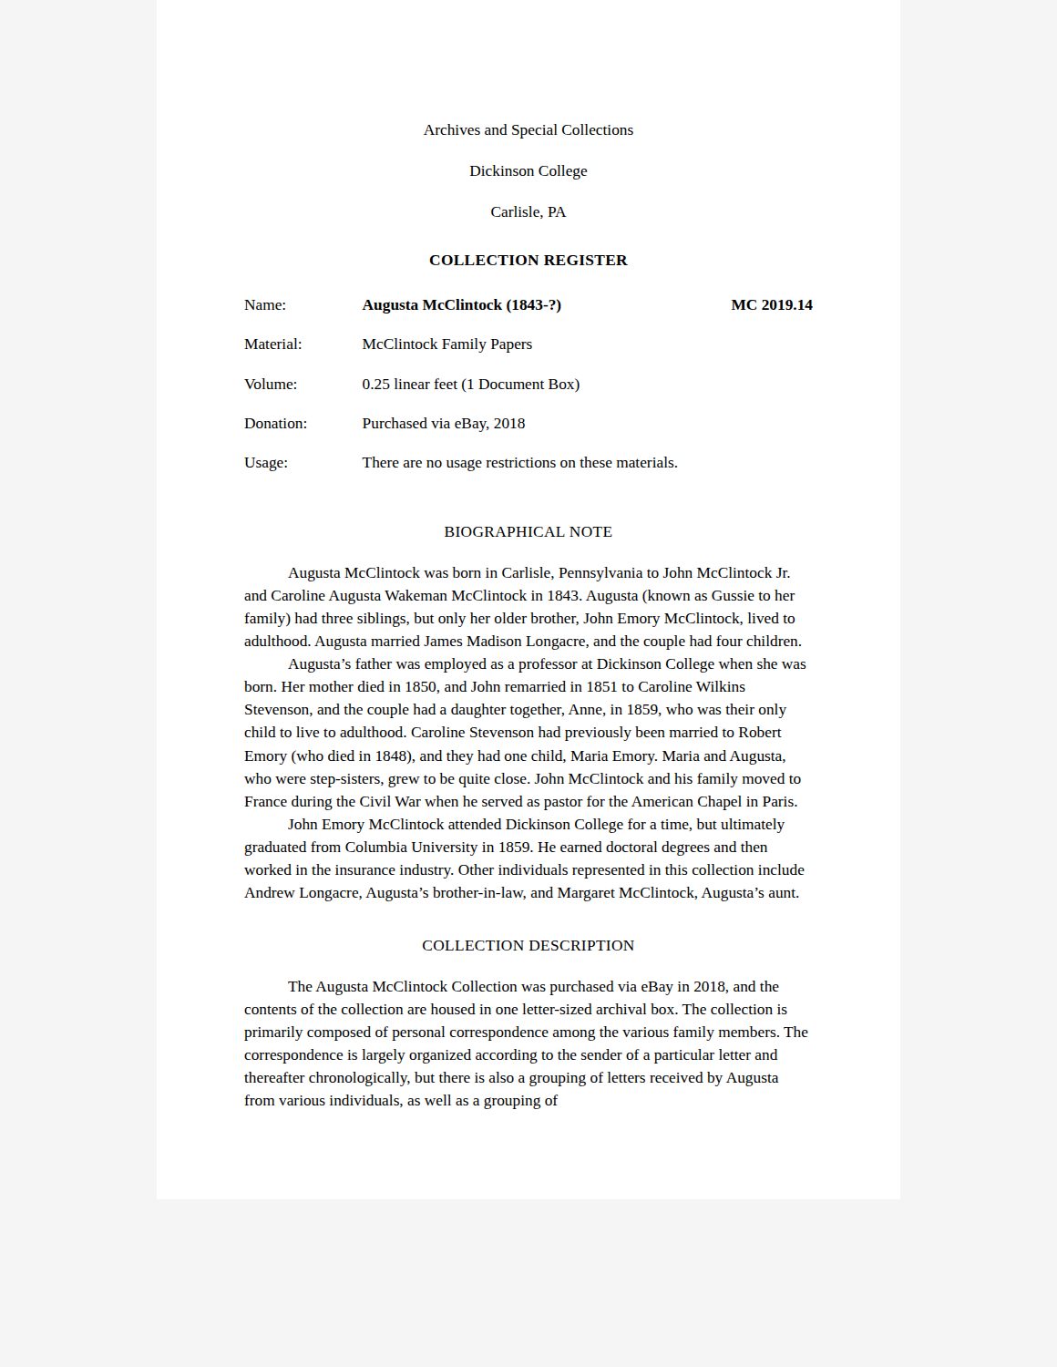Archives and Special Collections
Dickinson College
Carlisle, PA
COLLECTION REGISTER
| Name: | Augusta McClintock (1843-?) | MC 2019.14 |
| Material: | McClintock Family Papers |
| Volume: | 0.25 linear feet (1 Document Box) |
| Donation: | Purchased via eBay, 2018 |
| Usage: | There are no usage restrictions on these materials. |
BIOGRAPHICAL NOTE
Augusta McClintock was born in Carlisle, Pennsylvania to John McClintock Jr. and Caroline Augusta Wakeman McClintock in 1843. Augusta (known as Gussie to her family) had three siblings, but only her older brother, John Emory McClintock, lived to adulthood. Augusta married James Madison Longacre, and the couple had four children.
Augusta’s father was employed as a professor at Dickinson College when she was born. Her mother died in 1850, and John remarried in 1851 to Caroline Wilkins Stevenson, and the couple had a daughter together, Anne, in 1859, who was their only child to live to adulthood. Caroline Stevenson had previously been married to Robert Emory (who died in 1848), and they had one child, Maria Emory. Maria and Augusta, who were step-sisters, grew to be quite close. John McClintock and his family moved to France during the Civil War when he served as pastor for the American Chapel in Paris.
John Emory McClintock attended Dickinson College for a time, but ultimately graduated from Columbia University in 1859. He earned doctoral degrees and then worked in the insurance industry. Other individuals represented in this collection include Andrew Longacre, Augusta’s brother-in-law, and Margaret McClintock, Augusta’s aunt.
COLLECTION DESCRIPTION
The Augusta McClintock Collection was purchased via eBay in 2018, and the contents of the collection are housed in one letter-sized archival box. The collection is primarily composed of personal correspondence among the various family members. The correspondence is largely organized according to the sender of a particular letter and thereafter chronologically, but there is also a grouping of letters received by Augusta from various individuals, as well as a grouping of